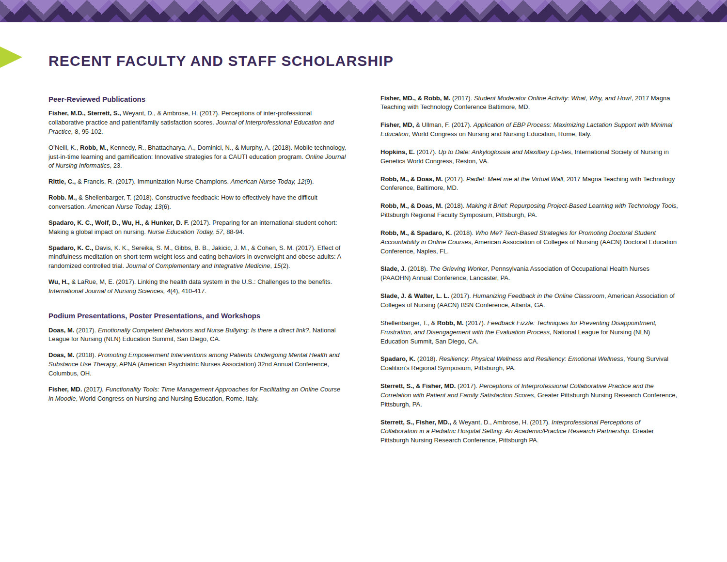Recent Faculty and Staff Scholarship
Peer-Reviewed Publications
Fisher, M.D., Sterrett, S., Weyant, D., & Ambrose, H. (2017). Perceptions of inter-professional collaborative practice and patient/family satisfaction scores. Journal of Interprofessional Education and Practice, 8, 95-102.
O’Neill, K., Robb, M., Kennedy, R., Bhattacharya, A., Dominici, N., & Murphy, A. (2018). Mobile technology, just-in-time learning and gamification: Innovative strategies for a CAUTI education program. Online Journal of Nursing Informatics, 23.
Rittle, C., & Francis, R. (2017). Immunization Nurse Champions. American Nurse Today, 12(9).
Robb. M., & Shellenbarger, T. (2018). Constructive feedback: How to effectively have the difficult conversation. American Nurse Today, 13(6).
Spadaro, K. C., Wolf, D., Wu, H., & Hunker, D. F. (2017). Preparing for an international student cohort: Making a global impact on nursing. Nurse Education Today, 57, 88-94.
Spadaro, K. C., Davis, K. K., Sereika, S. M., Gibbs, B. B., Jakicic, J. M., & Cohen, S. M. (2017). Effect of mindfulness meditation on short-term weight loss and eating behaviors in overweight and obese adults: A randomized controlled trial. Journal of Complementary and Integrative Medicine, 15(2).
Wu, H., & LaRue, M, E. (2017). Linking the health data system in the U.S.: Challenges to the benefits. International Journal of Nursing Sciences, 4(4), 410-417.
Podium Presentations, Poster Presentations, and Workshops
Doas, M. (2017). Emotionally Competent Behaviors and Nurse Bullying: Is there a direct link?, National League for Nursing (NLN) Education Summit, San Diego, CA.
Doas, M. (2018). Promoting Empowerment Interventions among Patients Undergoing Mental Health and Substance Use Therapy, APNA (American Psychiatric Nurses Association) 32nd Annual Conference, Columbus, OH.
Fisher, MD. (2017). Functionality Tools: Time Management Approaches for Facilitating an Online Course in Moodle, World Congress on Nursing and Nursing Education, Rome, Italy.
Fisher, MD., & Robb, M. (2017). Student Moderator Online Activity: What, Why, and How!, 2017 Magna Teaching with Technology Conference Baltimore, MD.
Fisher, MD, & Ullman, F. (2017). Application of EBP Process: Maximizing Lactation Support with Minimal Education, World Congress on Nursing and Nursing Education, Rome, Italy.
Hopkins, E. (2017). Up to Date: Ankyloglossia and Maxillary Lip-ties, International Society of Nursing in Genetics World Congress, Reston, VA.
Robb, M., & Doas, M. (2017). Padlet: Meet me at the Virtual Wall, 2017 Magna Teaching with Technology Conference, Baltimore, MD.
Robb, M., & Doas, M. (2018). Making it Brief: Repurposing Project-Based Learning with Technology Tools, Pittsburgh Regional Faculty Symposium, Pittsburgh, PA.
Robb, M., & Spadaro, K. (2018). Who Me? Tech-Based Strategies for Promoting Doctoral Student Accountability in Online Courses, American Association of Colleges of Nursing (AACN) Doctoral Education Conference, Naples, FL.
Slade, J. (2018). The Grieving Worker, Pennsylvania Association of Occupational Health Nurses (PAAOHN) Annual Conference, Lancaster, PA.
Slade, J. & Walter, L. L. (2017). Humanizing Feedback in the Online Classroom, American Association of Colleges of Nursing (AACN) BSN Conference, Atlanta, GA.
Shellenbarger, T., & Robb, M. (2017). Feedback Fizzle: Techniques for Preventing Disappointment, Frustration, and Disengagement with the Evaluation Process, National League for Nursing (NLN) Education Summit, San Diego, CA.
Spadaro, K. (2018). Resiliency: Physical Wellness and Resiliency: Emotional Wellness, Young Survival Coalition’s Regional Symposium, Pittsburgh, PA.
Sterrett, S., & Fisher, MD. (2017). Perceptions of Interprofessional Collaborative Practice and the Correlation with Patient and Family Satisfaction Scores, Greater Pittsburgh Nursing Research Conference, Pittsburgh, PA.
Sterrett, S., Fisher, MD., & Weyant, D., Ambrose, H. (2017). Interprofessional Perceptions of Collaboration in a Pediatric Hospital Setting: An Academic/Practice Research Partnership. Greater Pittsburgh Nursing Research Conference, Pittsburgh PA.